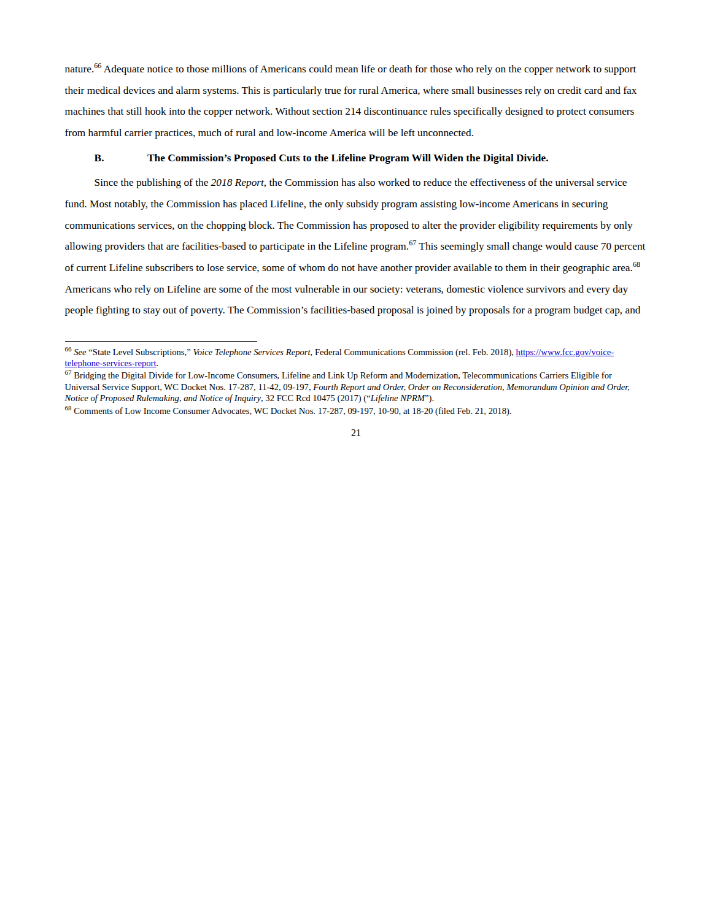nature.66 Adequate notice to those millions of Americans could mean life or death for those who rely on the copper network to support their medical devices and alarm systems. This is particularly true for rural America, where small businesses rely on credit card and fax machines that still hook into the copper network. Without section 214 discontinuance rules specifically designed to protect consumers from harmful carrier practices, much of rural and low-income America will be left unconnected.
B. The Commission’s Proposed Cuts to the Lifeline Program Will Widen the Digital Divide.
Since the publishing of the 2018 Report, the Commission has also worked to reduce the effectiveness of the universal service fund. Most notably, the Commission has placed Lifeline, the only subsidy program assisting low-income Americans in securing communications services, on the chopping block. The Commission has proposed to alter the provider eligibility requirements by only allowing providers that are facilities-based to participate in the Lifeline program.67 This seemingly small change would cause 70 percent of current Lifeline subscribers to lose service, some of whom do not have another provider available to them in their geographic area.68 Americans who rely on Lifeline are some of the most vulnerable in our society: veterans, domestic violence survivors and every day people fighting to stay out of poverty. The Commission’s facilities-based proposal is joined by proposals for a program budget cap, and
66 See “State Level Subscriptions,” Voice Telephone Services Report, Federal Communications Commission (rel. Feb. 2018), https://www.fcc.gov/voice-telephone-services-report.
67 Bridging the Digital Divide for Low-Income Consumers, Lifeline and Link Up Reform and Modernization, Telecommunications Carriers Eligible for Universal Service Support, WC Docket Nos. 17-287, 11-42, 09-197, Fourth Report and Order, Order on Reconsideration, Memorandum Opinion and Order, Notice of Proposed Rulemaking, and Notice of Inquiry, 32 FCC Rcd 10475 (2017) (“Lifeline NPRM”).
68 Comments of Low Income Consumer Advocates, WC Docket Nos. 17-287, 09-197, 10-90, at 18-20 (filed Feb. 21, 2018).
21